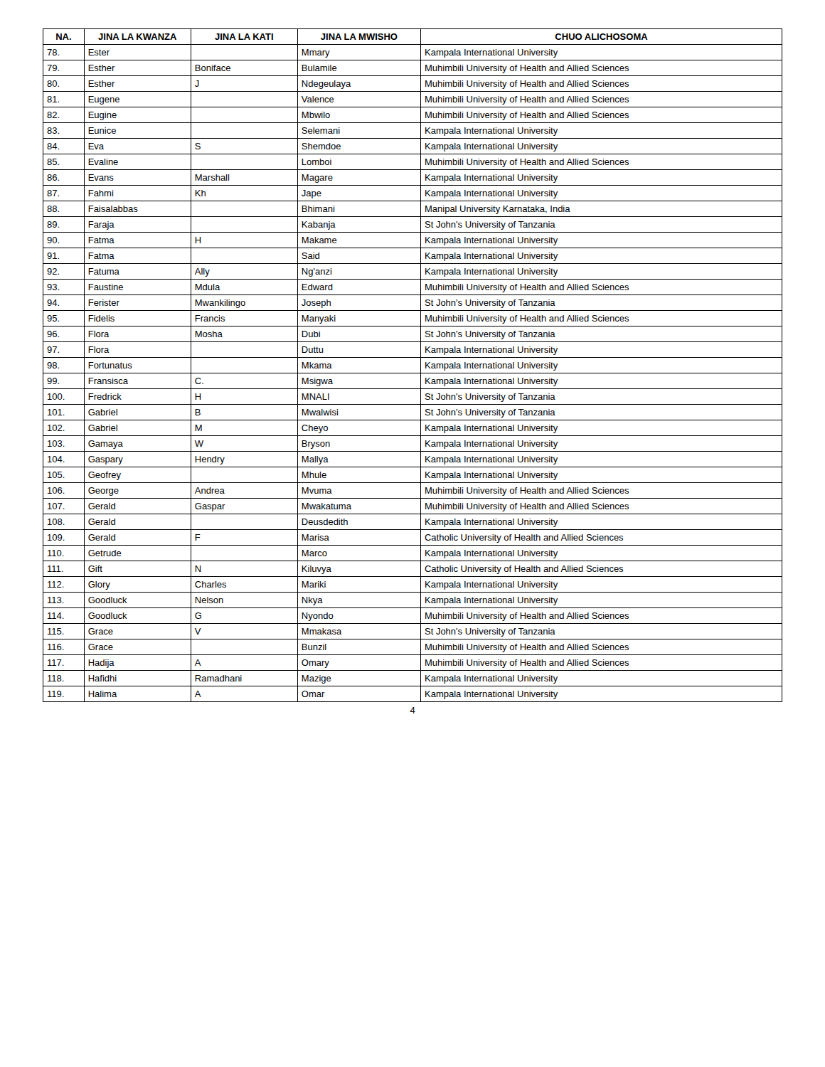| NA. | JINA LA KWANZA | JINA LA KATI | JINA LA MWISHO | CHUO ALICHOSOMA |
| --- | --- | --- | --- | --- |
| 78. | Ester | | Mmary | Kampala International University |
| 79. | Esther | Boniface | Bulamile | Muhimbili University of Health and Allied Sciences |
| 80. | Esther | J | Ndegeulaya | Muhimbili University of Health and Allied Sciences |
| 81. | Eugene | | Valence | Muhimbili University of Health and Allied Sciences |
| 82. | Eugine | | Mbwilo | Muhimbili University of Health and Allied Sciences |
| 83. | Eunice | | Selemani | Kampala International University |
| 84. | Eva | S | Shemdoe | Kampala International University |
| 85. | Evaline | | Lomboi | Muhimbili University of Health and Allied Sciences |
| 86. | Evans | Marshall | Magare | Kampala International University |
| 87. | Fahmi | Kh | Jape | Kampala International University |
| 88. | Faisalabbas | | Bhimani | Manipal University Karnataka, India |
| 89. | Faraja | | Kabanja | St John's University of Tanzania |
| 90. | Fatma | H | Makame | Kampala International University |
| 91. | Fatma | | Said | Kampala International University |
| 92. | Fatuma | Ally | Ng'anzi | Kampala International University |
| 93. | Faustine | Mdula | Edward | Muhimbili University of Health and Allied Sciences |
| 94. | Ferister | Mwankilingo | Joseph | St John's University of Tanzania |
| 95. | Fidelis | Francis | Manyaki | Muhimbili University of Health and Allied Sciences |
| 96. | Flora | Mosha | Dubi | St John's University of Tanzania |
| 97. | Flora | | Duttu | Kampala International University |
| 98. | Fortunatus | | Mkama | Kampala International University |
| 99. | Fransisca | C. | Msigwa | Kampala International University |
| 100. | Fredrick | H | MNALI | St John's University of Tanzania |
| 101. | Gabriel | B | Mwalwisi | St John's University of Tanzania |
| 102. | Gabriel | M | Cheyo | Kampala International University |
| 103. | Gamaya | W | Bryson | Kampala International University |
| 104. | Gaspary | Hendry | Mallya | Kampala International University |
| 105. | Geofrey | | Mhule | Kampala International University |
| 106. | George | Andrea | Mvuma | Muhimbili University of Health and Allied Sciences |
| 107. | Gerald | Gaspar | Mwakatuma | Muhimbili University of Health and Allied Sciences |
| 108. | Gerald | | Deusdedith | Kampala International University |
| 109. | Gerald | F | Marisa | Catholic University of Health and Allied Sciences |
| 110. | Getrude | | Marco | Kampala International University |
| 111. | Gift | N | Kiluvya | Catholic University of Health and Allied Sciences |
| 112. | Glory | Charles | Mariki | Kampala International University |
| 113. | Goodluck | Nelson | Nkya | Kampala International University |
| 114. | Goodluck | G | Nyondo | Muhimbili University of Health and Allied Sciences |
| 115. | Grace | V | Mmakasa | St John's University of Tanzania |
| 116. | Grace | | Bunzil | Muhimbili University of Health and Allied Sciences |
| 117. | Hadija | A | Omary | Muhimbili University of Health and Allied Sciences |
| 118. | Hafidhi | Ramadhani | Mazige | Kampala International University |
| 119. | Halima | A | Omar | Kampala International University |
4